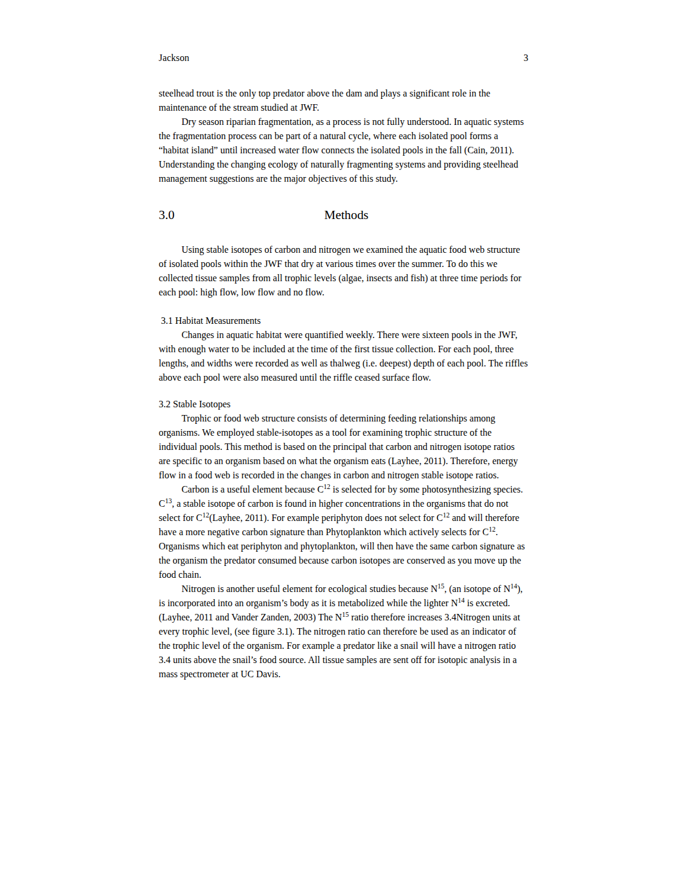Jackson 3
steelhead trout is the only top predator above the dam and plays a significant role in the maintenance of the stream studied at JWF.
Dry season riparian fragmentation, as a process is not fully understood. In aquatic systems the fragmentation process can be part of a natural cycle, where each isolated pool forms a “habitat island” until increased water flow connects the isolated pools in the fall (Cain, 2011). Understanding the changing ecology of naturally fragmenting systems and providing steelhead management suggestions are the major objectives of this study.
3.0 Methods
Using stable isotopes of carbon and nitrogen we examined the aquatic food web structure of isolated pools within the JWF that dry at various times over the summer. To do this we collected tissue samples from all trophic levels (algae, insects and fish) at three time periods for each pool: high flow, low flow and no flow.
3.1 Habitat Measurements
Changes in aquatic habitat were quantified weekly. There were sixteen pools in the JWF, with enough water to be included at the time of the first tissue collection. For each pool, three lengths, and widths were recorded as well as thalweg (i.e. deepest) depth of each pool. The riffles above each pool were also measured until the riffle ceased surface flow.
3.2 Stable Isotopes
Trophic or food web structure consists of determining feeding relationships among organisms. We employed stable-isotopes as a tool for examining trophic structure of the individual pools. This method is based on the principal that carbon and nitrogen isotope ratios are specific to an organism based on what the organism eats (Layhee, 2011). Therefore, energy flow in a food web is recorded in the changes in carbon and nitrogen stable isotope ratios.
Carbon is a useful element because C12 is selected for by some photosynthesizing species. C13, a stable isotope of carbon is found in higher concentrations in the organisms that do not select for C12(Layhee, 2011). For example periphyton does not select for C12 and will therefore have a more negative carbon signature than Phytoplankton which actively selects for C12. Organisms which eat periphyton and phytoplankton, will then have the same carbon signature as the organism the predator consumed because carbon isotopes are conserved as you move up the food chain.
Nitrogen is another useful element for ecological studies because N15, (an isotope of N14), is incorporated into an organism’s body as it is metabolized while the lighter N14 is excreted. (Layhee, 2011 and Vander Zanden, 2003) The N15 ratio therefore increases 3.4Nitrogen units at every trophic level, (see figure 3.1). The nitrogen ratio can therefore be used as an indicator of the trophic level of the organism. For example a predator like a snail will have a nitrogen ratio 3.4 units above the snail’s food source. All tissue samples are sent off for isotopic analysis in a mass spectrometer at UC Davis.